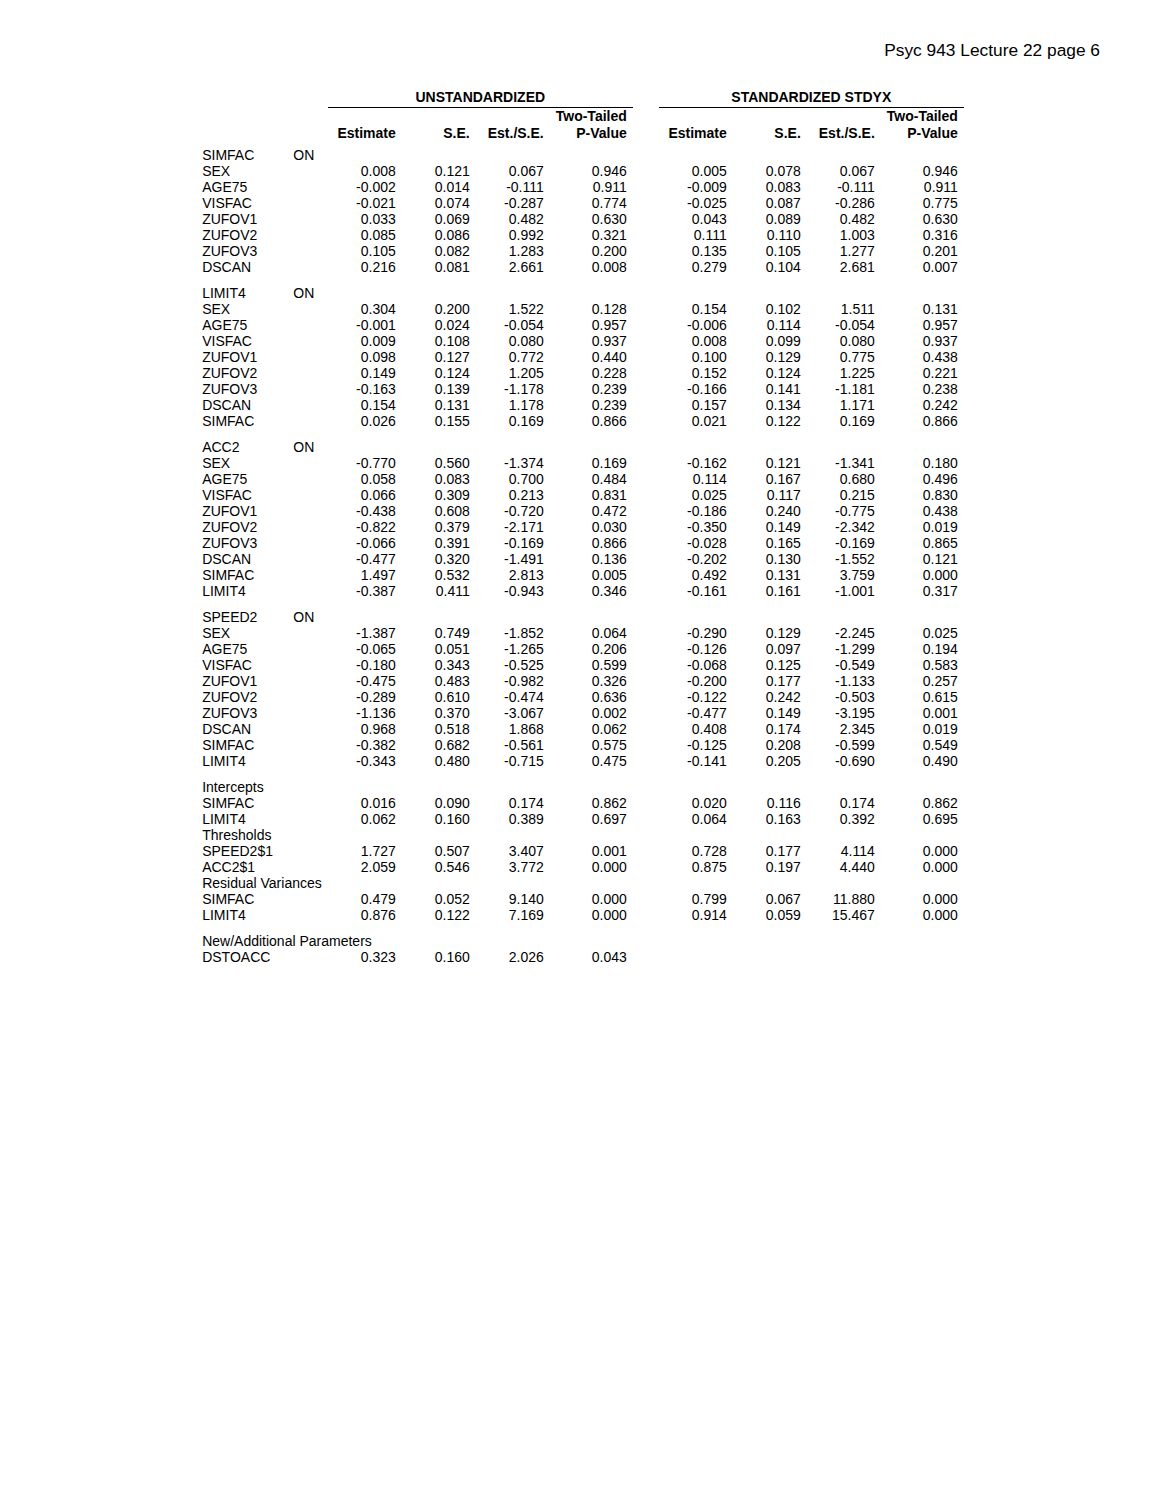Psyc 943 Lecture 22 page 6
| | | UNSTANDARDIZED | | STANDARDIZED STDYX |
| --- | --- | --- | --- | --- |
| | | | | | Two-Tailed | | | | | Two-Tailed |
| | | Estimate | S.E. | Est./S.E. | P-Value | | Estimate | S.E. | Est./S.E. | P-Value |
| SIMFAC | ON | | | | | | | | | |
| SEX | | 0.008 | 0.121 | 0.067 | 0.946 | | 0.005 | 0.078 | 0.067 | 0.946 |
| AGE75 | | -0.002 | 0.014 | -0.111 | 0.911 | | -0.009 | 0.083 | -0.111 | 0.911 |
| VISFAC | | -0.021 | 0.074 | -0.287 | 0.774 | | -0.025 | 0.087 | -0.286 | 0.775 |
| ZUFOV1 | | 0.033 | 0.069 | 0.482 | 0.630 | | 0.043 | 0.089 | 0.482 | 0.630 |
| ZUFOV2 | | 0.085 | 0.086 | 0.992 | 0.321 | | 0.111 | 0.110 | 1.003 | 0.316 |
| ZUFOV3 | | 0.105 | 0.082 | 1.283 | 0.200 | | 0.135 | 0.105 | 1.277 | 0.201 |
| DSCAN | | 0.216 | 0.081 | 2.661 | 0.008 | | 0.279 | 0.104 | 2.681 | 0.007 |
| LIMIT4 | ON | | | | | | | | | |
| SEX | | 0.304 | 0.200 | 1.522 | 0.128 | | 0.154 | 0.102 | 1.511 | 0.131 |
| AGE75 | | -0.001 | 0.024 | -0.054 | 0.957 | | -0.006 | 0.114 | -0.054 | 0.957 |
| VISFAC | | 0.009 | 0.108 | 0.080 | 0.937 | | 0.008 | 0.099 | 0.080 | 0.937 |
| ZUFOV1 | | 0.098 | 0.127 | 0.772 | 0.440 | | 0.100 | 0.129 | 0.775 | 0.438 |
| ZUFOV2 | | 0.149 | 0.124 | 1.205 | 0.228 | | 0.152 | 0.124 | 1.225 | 0.221 |
| ZUFOV3 | | -0.163 | 0.139 | -1.178 | 0.239 | | -0.166 | 0.141 | -1.181 | 0.238 |
| DSCAN | | 0.154 | 0.131 | 1.178 | 0.239 | | 0.157 | 0.134 | 1.171 | 0.242 |
| SIMFAC | | 0.026 | 0.155 | 0.169 | 0.866 | | 0.021 | 0.122 | 0.169 | 0.866 |
| ACC2 | ON | | | | | | | | | |
| SEX | | -0.770 | 0.560 | -1.374 | 0.169 | | -0.162 | 0.121 | -1.341 | 0.180 |
| AGE75 | | 0.058 | 0.083 | 0.700 | 0.484 | | 0.114 | 0.167 | 0.680 | 0.496 |
| VISFAC | | 0.066 | 0.309 | 0.213 | 0.831 | | 0.025 | 0.117 | 0.215 | 0.830 |
| ZUFOV1 | | -0.438 | 0.608 | -0.720 | 0.472 | | -0.186 | 0.240 | -0.775 | 0.438 |
| ZUFOV2 | | -0.822 | 0.379 | -2.171 | 0.030 | | -0.350 | 0.149 | -2.342 | 0.019 |
| ZUFOV3 | | -0.066 | 0.391 | -0.169 | 0.866 | | -0.028 | 0.165 | -0.169 | 0.865 |
| DSCAN | | -0.477 | 0.320 | -1.491 | 0.136 | | -0.202 | 0.130 | -1.552 | 0.121 |
| SIMFAC | | 1.497 | 0.532 | 2.813 | 0.005 | | 0.492 | 0.131 | 3.759 | 0.000 |
| LIMIT4 | | -0.387 | 0.411 | -0.943 | 0.346 | | -0.161 | 0.161 | -1.001 | 0.317 |
| SPEED2 | ON | | | | | | | | | |
| SEX | | -1.387 | 0.749 | -1.852 | 0.064 | | -0.290 | 0.129 | -2.245 | 0.025 |
| AGE75 | | -0.065 | 0.051 | -1.265 | 0.206 | | -0.126 | 0.097 | -1.299 | 0.194 |
| VISFAC | | -0.180 | 0.343 | -0.525 | 0.599 | | -0.068 | 0.125 | -0.549 | 0.583 |
| ZUFOV1 | | -0.475 | 0.483 | -0.982 | 0.326 | | -0.200 | 0.177 | -1.133 | 0.257 |
| ZUFOV2 | | -0.289 | 0.610 | -0.474 | 0.636 | | -0.122 | 0.242 | -0.503 | 0.615 |
| ZUFOV3 | | -1.136 | 0.370 | -3.067 | 0.002 | | -0.477 | 0.149 | -3.195 | 0.001 |
| DSCAN | | 0.968 | 0.518 | 1.868 | 0.062 | | 0.408 | 0.174 | 2.345 | 0.019 |
| SIMFAC | | -0.382 | 0.682 | -0.561 | 0.575 | | -0.125 | 0.208 | -0.599 | 0.549 |
| LIMIT4 | | -0.343 | 0.480 | -0.715 | 0.475 | | -0.141 | 0.205 | -0.690 | 0.490 |
| Intercepts | | | | | | | | | |
| SIMFAC | | 0.016 | 0.090 | 0.174 | 0.862 | | 0.020 | 0.116 | 0.174 | 0.862 |
| LIMIT4 | | 0.062 | 0.160 | 0.389 | 0.697 | | 0.064 | 0.163 | 0.392 | 0.695 |
| Thresholds | | | | | | | | | |
| SPEED2$1 | | 1.727 | 0.507 | 3.407 | 0.001 | | 0.728 | 0.177 | 4.114 | 0.000 |
| ACC2$1 | | 2.059 | 0.546 | 3.772 | 0.000 | | 0.875 | 0.197 | 4.440 | 0.000 |
| Residual Variances | | | | | | | | | |
| SIMFAC | | 0.479 | 0.052 | 9.140 | 0.000 | | 0.799 | 0.067 | 11.880 | 0.000 |
| LIMIT4 | | 0.876 | 0.122 | 7.169 | 0.000 | | 0.914 | 0.059 | 15.467 | 0.000 |
| New/Additional Parameters | | | | | | | | |
| DSTOACC | | 0.323 | 0.160 | 2.026 | 0.043 | | | | | |